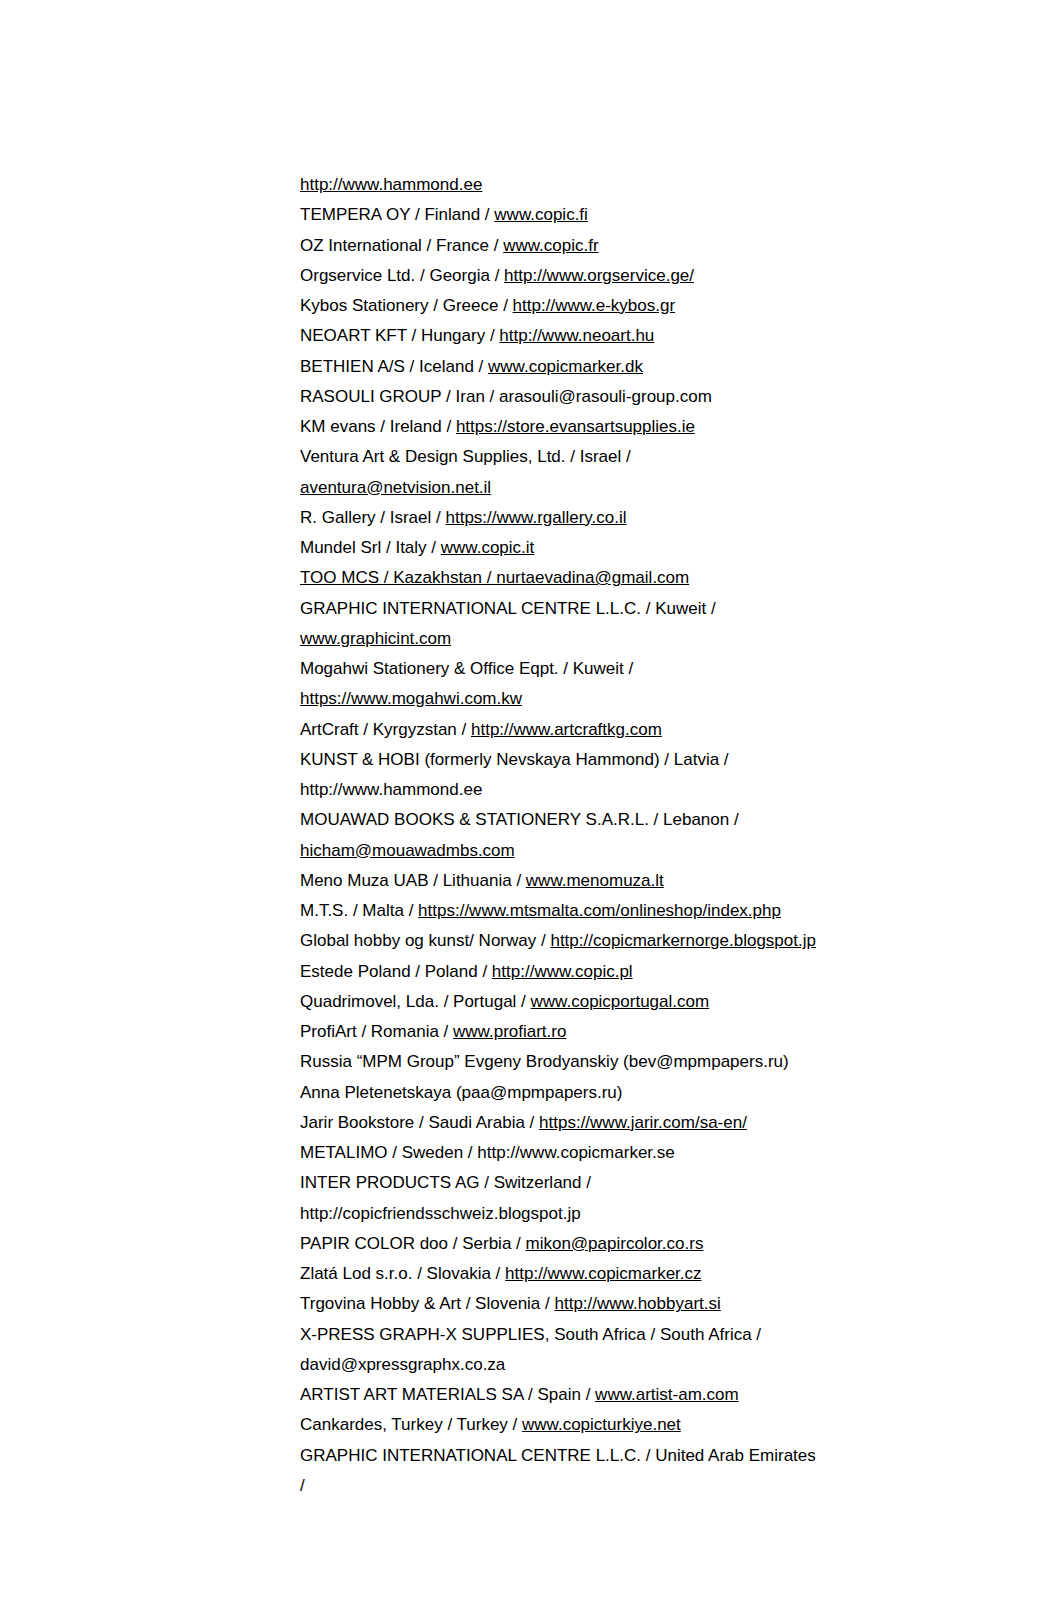http://www.hammond.ee
TEMPERA OY / Finland / www.copic.fi
OZ International / France / www.copic.fr
Orgservice Ltd. / Georgia / http://www.orgservice.ge/
Kybos Stationery / Greece / http://www.e-kybos.gr
NEOART KFT / Hungary / http://www.neoart.hu
BETHIEN A/S / Iceland / www.copicmarker.dk
RASOULI GROUP / Iran / arasouli@rasouli-group.com
KM evans / Ireland / https://store.evansartsupplies.ie
Ventura Art & Design Supplies, Ltd. / Israel / aventura@netvision.net.il
R. Gallery / Israel / https://www.rgallery.co.il
Mundel Srl / Italy / www.copic.it
TOO MCS / Kazakhstan / nurtaevadina@gmail.com
GRAPHIC INTERNATIONAL CENTRE L.L.C. / Kuweit / www.graphicint.com
Mogahwi Stationery & Office Eqpt. / Kuweit / https://www.mogahwi.com.kw
ArtCraft / Kyrgyzstan / http://www.artcraftkg.com
KUNST & HOBI (formerly Nevskaya Hammond) / Latvia / http://www.hammond.ee
MOUAWAD BOOKS & STATIONERY S.A.R.L. / Lebanon / hicham@mouawadmbs.com
Meno Muza UAB / Lithuania / www.menomuza.lt
M.T.S. / Malta / https://www.mtsmalta.com/onlineshop/index.php
Global hobby og kunst/ Norway / http://copicmarkernorge.blogspot.jp
Estede Poland / Poland / http://www.copic.pl
Quadrimovel, Lda. / Portugal / www.copicportugal.com
ProfiArt / Romania / www.profiart.ro
Russia “MPM Group” Evgeny Brodyanskiy (bev@mpmpapers.ru) Anna Pletenetskaya (paa@mpmpapers.ru)
Jarir Bookstore / Saudi Arabia / https://www.jarir.com/sa-en/
METALIMO / Sweden / http://www.copicmarker.se
INTER PRODUCTS AG / Switzerland / http://copicfriendsschweiz.blogspot.jp
PAPIR COLOR doo / Serbia / mikon@papircolor.co.rs
Zlatá Lod s.r.o. / Slovakia / http://www.copicmarker.cz
Trgovina Hobby & Art / Slovenia / http://www.hobbyart.si
X-PRESS GRAPH-X SUPPLIES, South Africa / South Africa / david@xpressgraphx.co.za
ARTIST ART MATERIALS SA / Spain / www.artist-am.com
Cankardes, Turkey / Turkey / www.copicturkiye.net
GRAPHIC INTERNATIONAL CENTRE L.L.C. / United Arab Emirates /